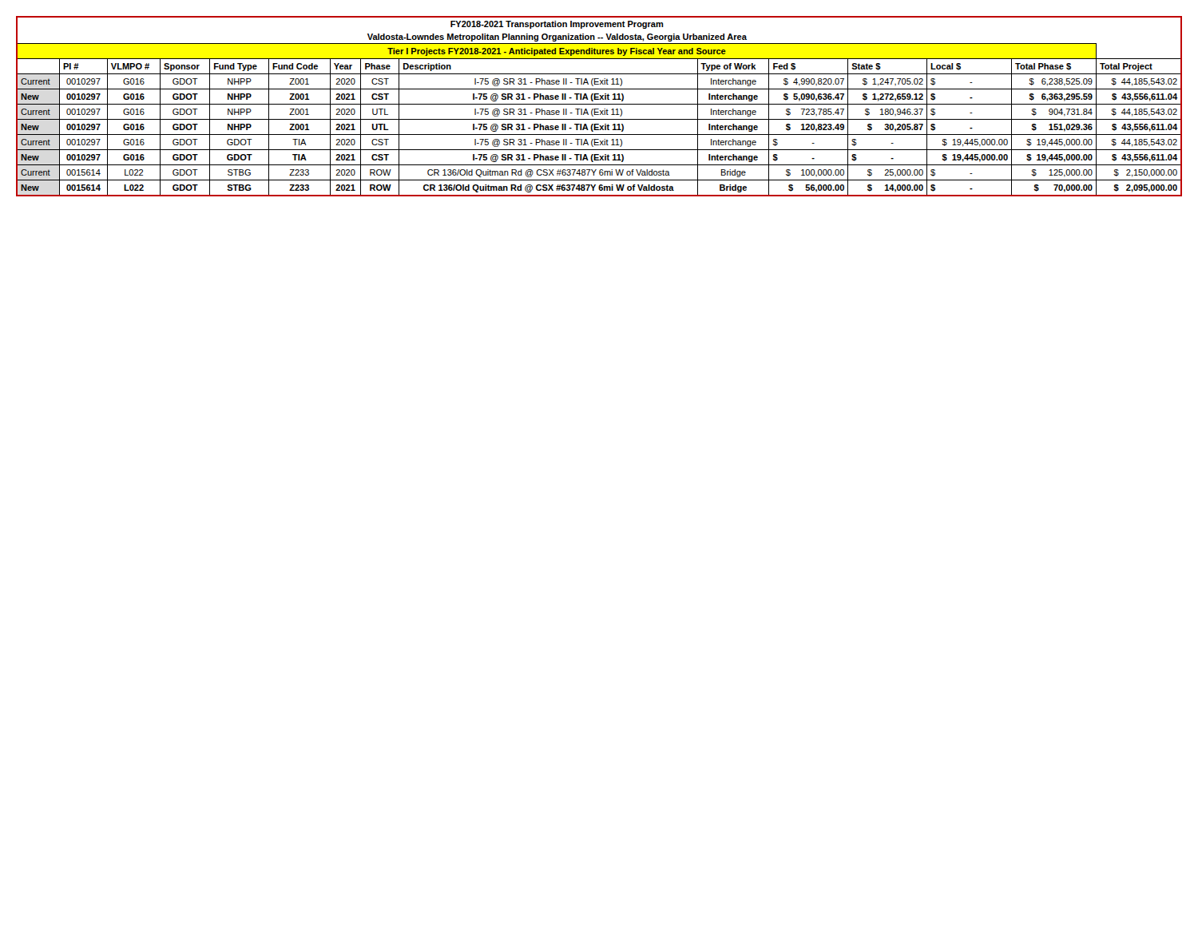| FY2018-2021 Transportation Improvement Program |
| Valdosta-Lowndes Metropolitan Planning Organization -- Valdosta, Georgia Urbanized Area |
| Tier I Projects FY2018-2021 - Anticipated Expenditures by Fiscal Year and Source |
| | PI # | VLMPO # | Sponsor | Fund Type | Fund Code | Year | Phase | Description | Type of Work | Fed $ | State $ | Local $ | Total Phase $ | Total Project |
| Current | 0010297 | G016 | GDOT | NHPP | Z001 | 2020 | CST | I-75 @ SR 31 - Phase II - TIA (Exit 11) | Interchange | $ 4,990,820.07 | $ 1,247,705.02 | $ - | $ 6,238,525.09 | $ 44,185,543.02 |
| New | 0010297 | G016 | GDOT | NHPP | Z001 | 2021 | CST | I-75 @ SR 31 - Phase II - TIA (Exit 11) | Interchange | $ 5,090,636.47 | $ 1,272,659.12 | $ - | $ 6,363,295.59 | $ 43,556,611.04 |
| Current | 0010297 | G016 | GDOT | NHPP | Z001 | 2020 | UTL | I-75 @ SR 31 - Phase II - TIA (Exit 11) | Interchange | $ 723,785.47 | $ 180,946.37 | $ - | $ 904,731.84 | $ 44,185,543.02 |
| New | 0010297 | G016 | GDOT | NHPP | Z001 | 2021 | UTL | I-75 @ SR 31 - Phase II - TIA (Exit 11) | Interchange | $ 120,823.49 | $ 30,205.87 | $ - | $ 151,029.36 | $ 43,556,611.04 |
| Current | 0010297 | G016 | GDOT | GDOT | TIA | 2020 | CST | I-75 @ SR 31 - Phase II - TIA (Exit 11) | Interchange | $ - | $ - | $ 19,445,000.00 | $ 19,445,000.00 | $ 44,185,543.02 |
| New | 0010297 | G016 | GDOT | GDOT | TIA | 2021 | CST | I-75 @ SR 31 - Phase II - TIA (Exit 11) | Interchange | $ - | $ - | $ 19,445,000.00 | $ 19,445,000.00 | $ 43,556,611.04 |
| Current | 0015614 | L022 | GDOT | STBG | Z233 | 2020 | ROW | CR 136/Old Quitman Rd @ CSX #637487Y 6mi W of Valdosta | Bridge | $ 100,000.00 | $ 25,000.00 | $ - | $ 125,000.00 | $ 2,150,000.00 |
| New | 0015614 | L022 | GDOT | STBG | Z233 | 2021 | ROW | CR 136/Old Quitman Rd @ CSX #637487Y 6mi W of Valdosta | Bridge | $ 56,000.00 | $ 14,000.00 | $ - | $ 70,000.00 | $ 2,095,000.00 |